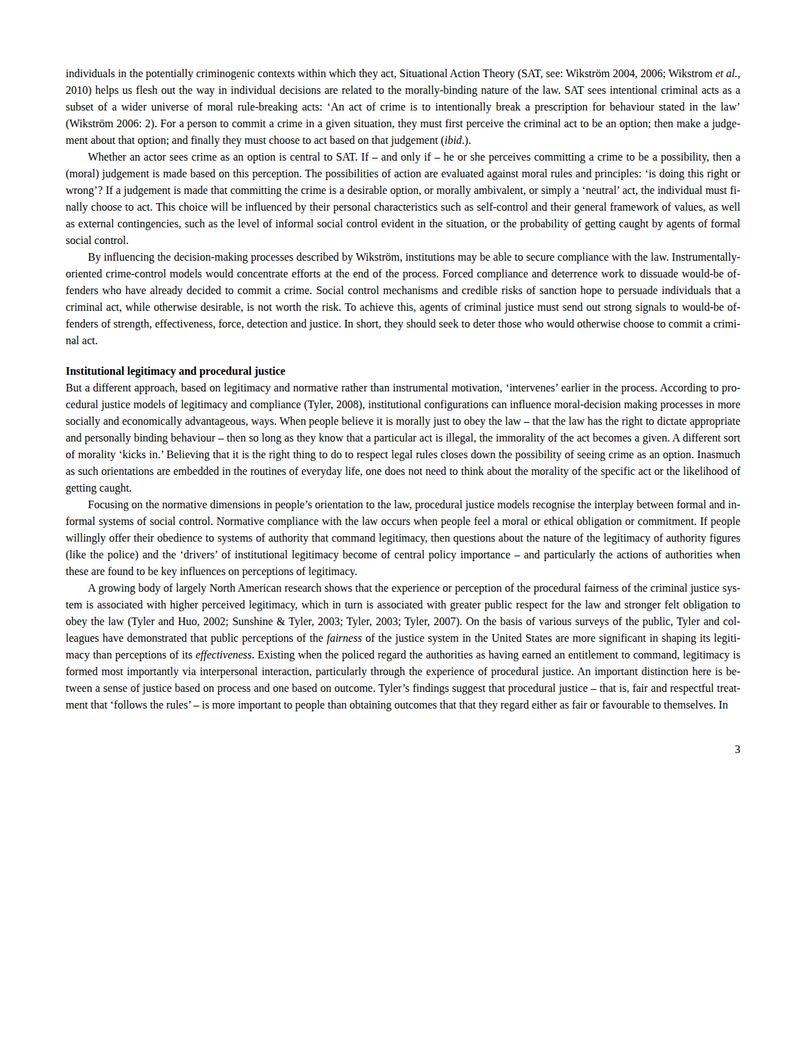individuals in the potentially criminogenic contexts within which they act, Situational Action Theory (SAT, see: Wikström 2004, 2006; Wikstrom et al., 2010) helps us flesh out the way in individual decisions are related to the morally-binding nature of the law. SAT sees intentional criminal acts as a subset of a wider universe of moral rule-breaking acts: ‘An act of crime is to intentionally break a prescription for behaviour stated in the law’ (Wikström 2006: 2). For a person to commit a crime in a given situation, they must first perceive the criminal act to be an option; then make a judgement about that option; and finally they must choose to act based on that judgement (ibid.).
Whether an actor sees crime as an option is central to SAT. If – and only if – he or she perceives committing a crime to be a possibility, then a (moral) judgement is made based on this perception. The possibilities of action are evaluated against moral rules and principles: ‘is doing this right or wrong’? If a judgement is made that committing the crime is a desirable option, or morally ambivalent, or simply a ‘neutral’ act, the individual must finally choose to act. This choice will be influenced by their personal characteristics such as self-control and their general framework of values, as well as external contingencies, such as the level of informal social control evident in the situation, or the probability of getting caught by agents of formal social control.
By influencing the decision-making processes described by Wikström, institutions may be able to secure compliance with the law. Instrumentally-oriented crime-control models would concentrate efforts at the end of the process. Forced compliance and deterrence work to dissuade would-be offenders who have already decided to commit a crime. Social control mechanisms and credible risks of sanction hope to persuade individuals that a criminal act, while otherwise desirable, is not worth the risk. To achieve this, agents of criminal justice must send out strong signals to would-be offenders of strength, effectiveness, force, detection and justice. In short, they should seek to deter those who would otherwise choose to commit a criminal act.
Institutional legitimacy and procedural justice
But a different approach, based on legitimacy and normative rather than instrumental motivation, ‘intervenes’ earlier in the process. According to procedural justice models of legitimacy and compliance (Tyler, 2008), institutional configurations can influence moral-decision making processes in more socially and economically advantageous, ways. When people believe it is morally just to obey the law – that the law has the right to dictate appropriate and personally binding behaviour – then so long as they know that a particular act is illegal, the immorality of the act becomes a given. A different sort of morality ‘kicks in.’ Believing that it is the right thing to do to respect legal rules closes down the possibility of seeing crime as an option. Inasmuch as such orientations are embedded in the routines of everyday life, one does not need to think about the morality of the specific act or the likelihood of getting caught.
Focusing on the normative dimensions in people’s orientation to the law, procedural justice models recognise the interplay between formal and informal systems of social control. Normative compliance with the law occurs when people feel a moral or ethical obligation or commitment. If people willingly offer their obedience to systems of authority that command legitimacy, then questions about the nature of the legitimacy of authority figures (like the police) and the ‘drivers’ of institutional legitimacy become of central policy importance – and particularly the actions of authorities when these are found to be key influences on perceptions of legitimacy.
A growing body of largely North American research shows that the experience or perception of the procedural fairness of the criminal justice system is associated with higher perceived legitimacy, which in turn is associated with greater public respect for the law and stronger felt obligation to obey the law (Tyler and Huo, 2002; Sunshine & Tyler, 2003; Tyler, 2003; Tyler, 2007). On the basis of various surveys of the public, Tyler and colleagues have demonstrated that public perceptions of the fairness of the justice system in the United States are more significant in shaping its legitimacy than perceptions of its effectiveness. Existing when the policed regard the authorities as having earned an entitlement to command, legitimacy is formed most importantly via interpersonal interaction, particularly through the experience of procedural justice. An important distinction here is between a sense of justice based on process and one based on outcome. Tyler’s findings suggest that procedural justice – that is, fair and respectful treatment that ‘follows the rules’ – is more important to people than obtaining outcomes that that they regard either as fair or favourable to themselves. In
3